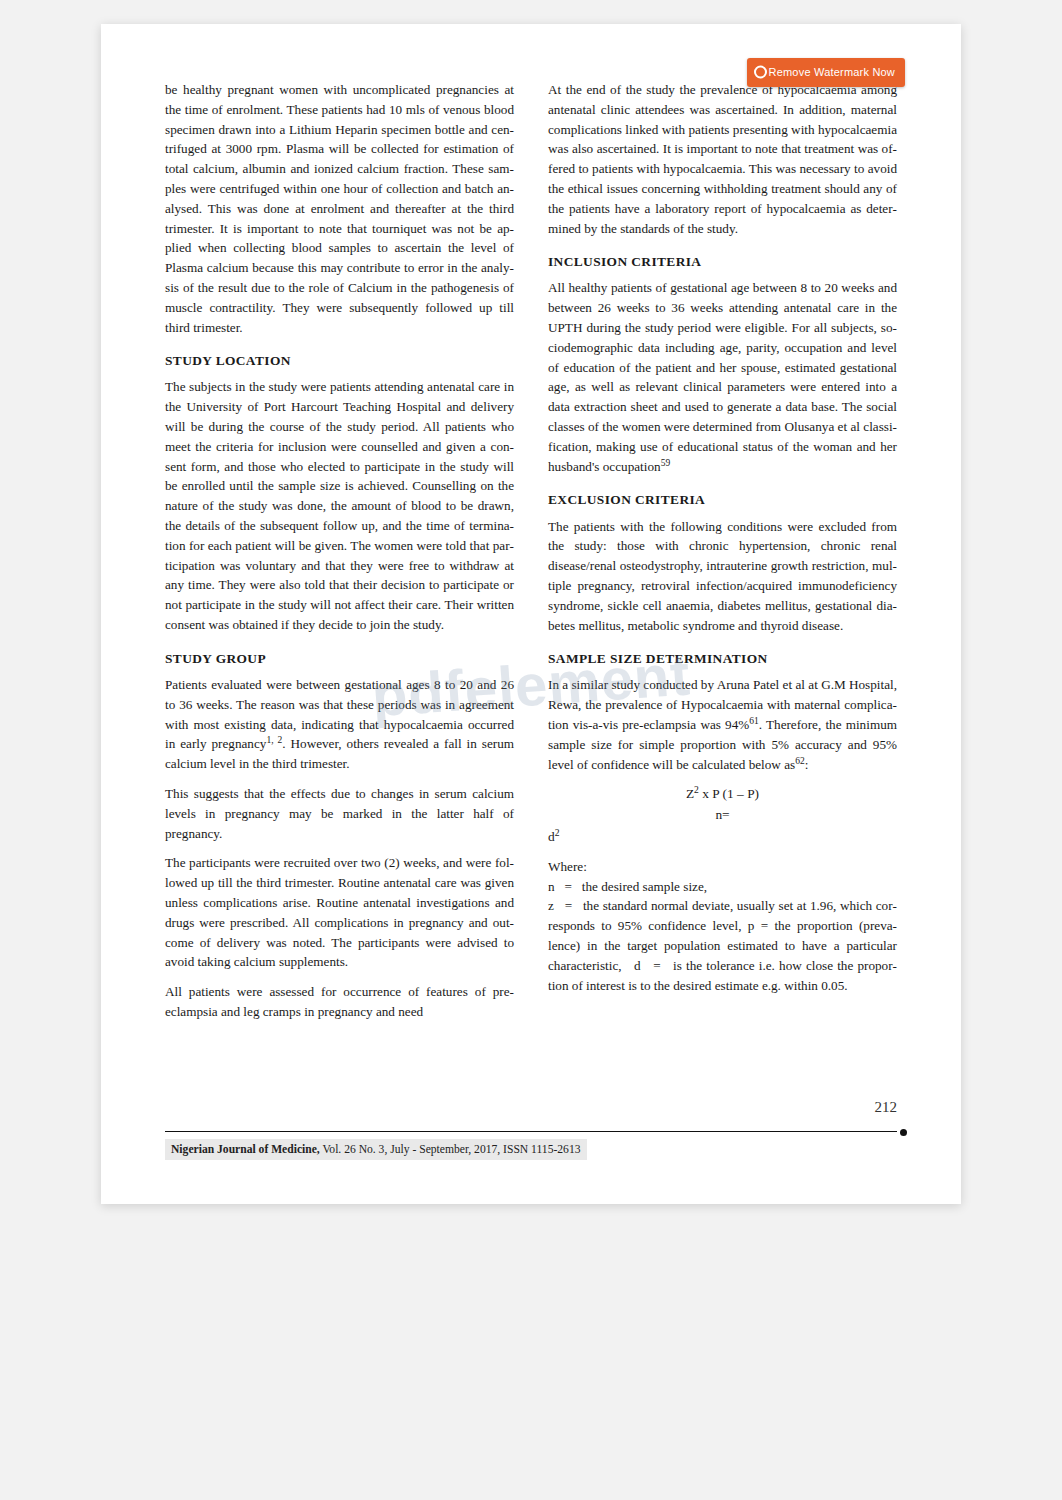Remove Watermark Now
pdfelement
be healthy pregnant women with uncomplicated pregnancies at the time of enrolment. These patients had 10 mls of venous blood specimen drawn into a Lithium Heparin specimen bottle and centrifuged at 3000 rpm. Plasma will be collected for estimation of total calcium, albumin and ionized calcium fraction. These samples were centrifuged within one hour of collection and batch analysed. This was done at enrolment and thereafter at the third trimester. It is important to note that tourniquet was not be applied when collecting blood samples to ascertain the level of Plasma calcium because this may contribute to error in the analysis of the result due to the role of Calcium in the pathogenesis of muscle contractility. They were subsequently followed up till third trimester.
STUDY LOCATION
The subjects in the study were patients attending antenatal care in the University of Port Harcourt Teaching Hospital and delivery will be during the course of the study period. All patients who meet the criteria for inclusion were counselled and given a consent form, and those who elected to participate in the study will be enrolled until the sample size is achieved. Counselling on the nature of the study was done, the amount of blood to be drawn, the details of the subsequent follow up, and the time of termination for each patient will be given. The women were told that participation was voluntary and that they were free to withdraw at any time. They were also told that their decision to participate or not participate in the study will not affect their care. Their written consent was obtained if they decide to join the study.
STUDY GROUP
Patients evaluated were between gestational ages 8 to 20 and 26 to 36 weeks. The reason was that these periods was in agreement with most existing data, indicating that hypocalcaemia occurred in early pregnancy1, 2. However, others revealed a fall in serum calcium level in the third trimester.
This suggests that the effects due to changes in serum calcium levels in pregnancy may be marked in the latter half of pregnancy.
The participants were recruited over two (2) weeks, and were followed up till the third trimester. Routine antenatal care was given unless complications arise. Routine antenatal investigations and drugs were prescribed. All complications in pregnancy and outcome of delivery was noted. The participants were advised to avoid taking calcium supplements.
All patients were assessed for occurrence of features of pre-eclampsia and leg cramps in pregnancy and need
At the end of the study the prevalence of hypocalcaemia among antenatal clinic attendees was ascertained. In addition, maternal complications linked with patients presenting with hypocalcaemia was also ascertained. It is important to note that treatment was offered to patients with hypocalcaemia. This was necessary to avoid the ethical issues concerning withholding treatment should any of the patients have a laboratory report of hypocalcaemia as determined by the standards of the study.
INCLUSION CRITERIA
All healthy patients of gestational age between 8 to 20 weeks and between 26 weeks to 36 weeks attending antenatal care in the UPTH during the study period were eligible. For all subjects, sociodemographic data including age, parity, occupation and level of education of the patient and her spouse, estimated gestational age, as well as relevant clinical parameters were entered into a data extraction sheet and used to generate a data base. The social classes of the women were determined from Olusanya et al classification, making use of educational status of the woman and her husband's occupation59
EXCLUSION CRITERIA
The patients with the following conditions were excluded from the study: those with chronic hypertension, chronic renal disease/renal osteodystrophy, intrauterine growth restriction, multiple pregnancy, retroviral infection/acquired immunodeficiency syndrome, sickle cell anaemia, diabetes mellitus, gestational diabetes mellitus, metabolic syndrome and thyroid disease.
SAMPLE SIZE DETERMINATION
In a similar study conducted by Aruna Patel et al at G.M Hospital, Rewa, the prevalence of Hypocalcaemia with maternal complication vis-a-vis pre-eclampsia was 94%61. Therefore, the minimum sample size for simple proportion with 5% accuracy and 95% level of confidence will be calculated below as62:
Z2 x P (1 – P) n=
d2
Where:
n = the desired sample size,
z = the standard normal deviate, usually set at 1.96, which corresponds to 95% confidence level, p = the proportion (prevalence) in the target population estimated to have a particular characteristic, d = is the tolerance i.e. how close the proportion of interest is to the desired estimate e.g. within 0.05.
212
Nigerian Journal of Medicine, Vol. 26 No. 3, July - September, 2017, ISSN 1115-2613